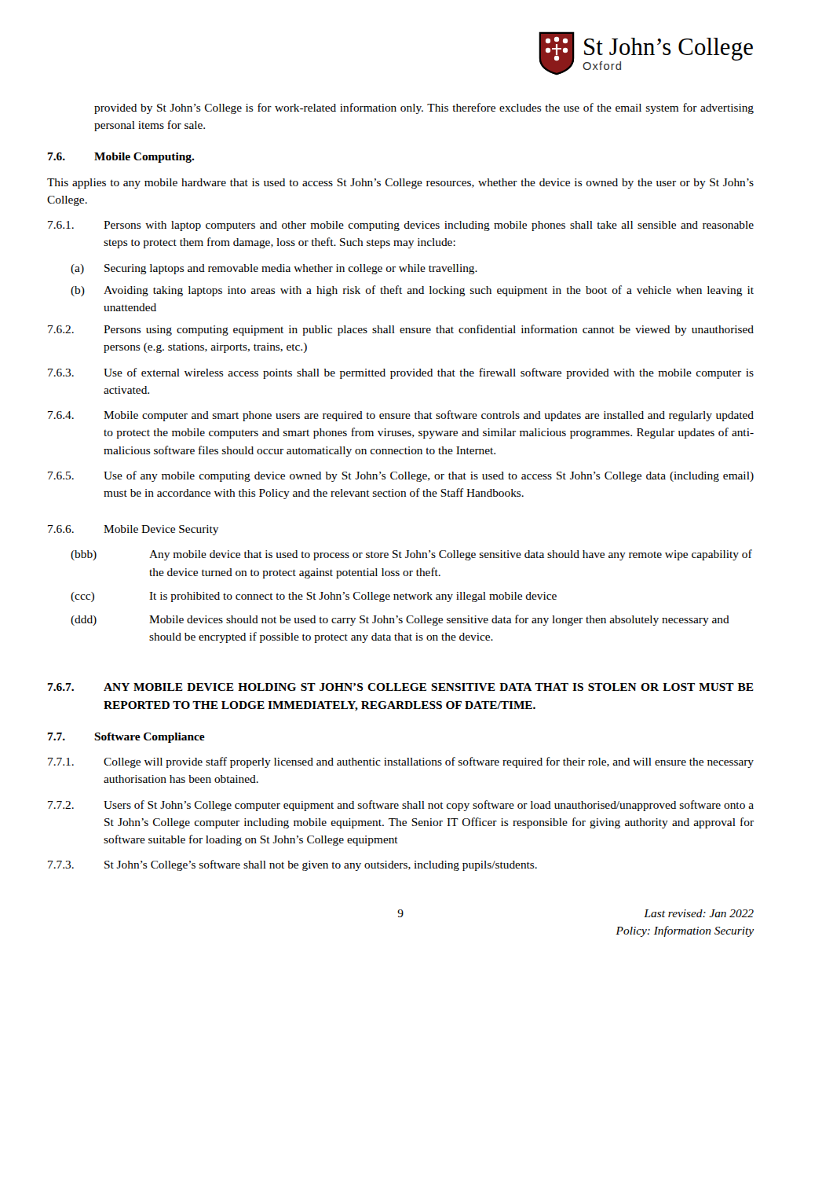St John’s College
Oxford
provided by St John’s College is for work-related information only. This therefore excludes the use of the email system for advertising personal items for sale.
7.6.
Mobile Computing.
This applies to any mobile hardware that is used to access St John’s College resources, whether the device is owned by the user or by St John’s College.
7.6.1.
Persons with laptop computers and other mobile computing devices including mobile phones shall take all sensible and reasonable steps to protect them from damage, loss or theft. Such steps may include:
(a)
Securing laptops and removable media whether in college or while travelling.
(b)
Avoiding taking laptops into areas with a high risk of theft and locking such equipment in the boot of a vehicle when leaving it unattended
7.6.2.
Persons using computing equipment in public places shall ensure that confidential information cannot be viewed by unauthorised persons (e.g. stations, airports, trains, etc.)
7.6.3.
Use of external wireless access points shall be permitted provided that the firewall software provided with the mobile computer is activated.
7.6.4.
Mobile computer and smart phone users are required to ensure that software controls and updates are installed and regularly updated to protect the mobile computers and smart phones from viruses, spyware and similar malicious programmes. Regular updates of anti-malicious software files should occur automatically on connection to the Internet.
7.6.5.
Use of any mobile computing device owned by St John’s College, or that is used to access St John’s College data (including email) must be in accordance with this Policy and the relevant section of the Staff Handbooks.
7.6.6.
Mobile Device Security
(bbb)
Any mobile device that is used to process or store St John’s College sensitive data should have any remote wipe capability of the device turned on to protect against potential loss or theft.
(ccc)
It is prohibited to connect to the St John’s College network any illegal mobile device
(ddd)
Mobile devices should not be used to carry St John’s College sensitive data for any longer then absolutely necessary and should be encrypted if possible to protect any data that is on the device.
7.6.7.
Any mobile device holding St John’s College sensitive data that is stolen or lost must be reported to the Lodge immediately, regardless of date/time.
7.7.
Software Compliance
7.7.1.
College will provide staff properly licensed and authentic installations of software required for their role, and will ensure the necessary authorisation has been obtained.
7.7.2.
Users of St John’s College computer equipment and software shall not copy software or load unauthorised/unapproved software onto a St John’s College computer including mobile equipment. The Senior IT Officer is responsible for giving authority and approval for software suitable for loading on St John’s College equipment
7.7.3.
St John’s College’s software shall not be given to any outsiders, including pupils/students.
9
Last revised: Jan 2022
Policy: Information Security